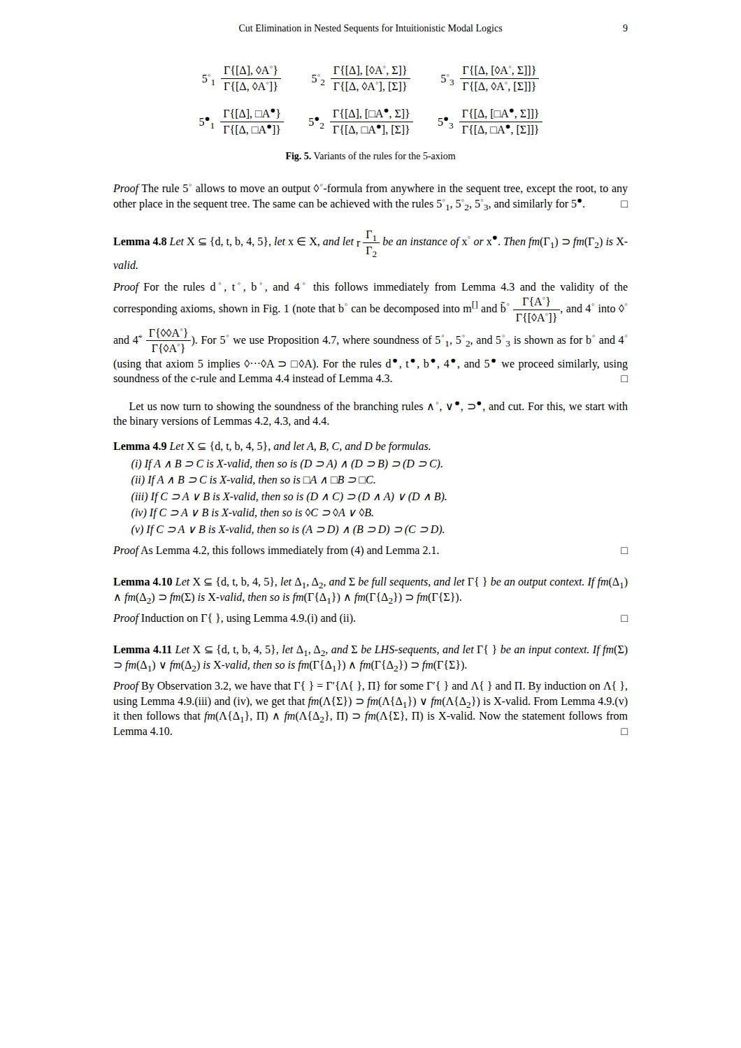Cut Elimination in Nested Sequents for Intuitionistic Modal Logics 9
| 5 ◦ 1 Γ{[Δ], ◊A ◦ } Γ{[Δ, ◊A ◦ ]} | 5 ◦ 2 Γ{[Δ], [◊A ◦ , Σ]} Γ{[Δ, ◊A ◦ ], [Σ]} | 5 ◦ 3 Γ{[Δ, [◊A ◦ , Σ]]} Γ{[Δ, ◊A ◦ , [Σ]]} |
| 5 ● 1 Γ{[Δ], □A ● } Γ{[Δ, □A ● ]} | 5 ● 2 Γ{[Δ], [□A ● , Σ]} Γ{[Δ, □A ● ], [Σ]} | 5 ● 3 Γ{[Δ, [□A ● , Σ]]} Γ{[Δ, □A ● , [Σ]]} |
Fig. 5. Variants of the rules for the 5-axiom
Proof The rule 5◦ allows to move an output ◊◦-formula from anywhere in the sequent tree, except the root, to any other place in the sequent tree. The same can be achieved with the rules 5◦1, 5◦2, 5◦3, and similarly for 5●. □
Lemma 4.8 Let X ⊆ {d, t, b, 4, 5}, let x ∈ X, and let rΓ1 Γ2 be an instance of x◦ or x●. Then fm(Γ1) ⊃ fm(Γ2) is X-valid.
Proof For the rules d◦, t◦, b◦, and 4◦ this follows immediately from Lemma 4.3 and the validity of the corresponding axioms, shown in Fig. 1 (note that b◦ can be decomposed into m[] and b̃◦ Γ{A◦}Γ{[◊A◦]}, and 4◦ into ◊◦ and 4̃◦ Γ{◊◊A◦}Γ{◊A◦}). For 5◦ we use Proposition 4.7, where soundness of 5◦1, 5◦2, and 5◦3 is shown as for b◦ and 4◦ (using that axiom 5 implies ◊···◊A ⊃ □◊A). For the rules d●, t●, b●, 4●, and 5● we proceed similarly, using soundness of the c-rule and Lemma 4.4 instead of Lemma 4.3. □
Let us now turn to showing the soundness of the branching rules ∧◦, ∨●, ⊃●, and cut. For this, we start with the binary versions of Lemmas 4.2, 4.3, and 4.4.
Lemma 4.9 Let X ⊆ {d, t, b, 4, 5}, and let A, B, C, and D be formulas.
(i) If A ∧ B ⊃ C is X-valid, then so is (D ⊃ A) ∧ (D ⊃ B) ⊃ (D ⊃ C).
(ii) If A ∧ B ⊃ C is X-valid, then so is □A ∧ □B ⊃ □C.
(iii) If C ⊃ A ∨ B is X-valid, then so is (D ∧ C) ⊃ (D ∧ A) ∨ (D ∧ B).
(iv) If C ⊃ A ∨ B is X-valid, then so is ◊C ⊃ ◊A ∨ ◊B.
(v) If C ⊃ A ∨ B is X-valid, then so is (A ⊃ D) ∧ (B ⊃ D) ⊃ (C ⊃ D).
Proof As Lemma 4.2, this follows immediately from (4) and Lemma 2.1. □
Lemma 4.10 Let X ⊆ {d, t, b, 4, 5}, let Δ1, Δ2, and Σ be full sequents, and let Γ{ } be an output context. If fm(Δ1) ∧ fm(Δ2) ⊃ fm(Σ) is X-valid, then so is fm(Γ{Δ1}) ∧ fm(Γ{Δ2}) ⊃ fm(Γ{Σ}).
Proof Induction on Γ{ }, using Lemma 4.9.(i) and (ii). □
Lemma 4.11 Let X ⊆ {d, t, b, 4, 5}, let Δ1, Δ2, and Σ be LHS-sequents, and let Γ{ } be an input context. If fm(Σ) ⊃ fm(Δ1) ∨ fm(Δ2) is X-valid, then so is fm(Γ{Δ1}) ∧ fm(Γ{Δ2}) ⊃ fm(Γ{Σ}).
Proof By Observation 3.2, we have that Γ{ } = Γ′{Λ{ }, Π} for some Γ′{ } and Λ{ } and Π. By induction on Λ{ }, using Lemma 4.9.(iii) and (iv), we get that fm(Λ{Σ}) ⊃ fm(Λ{Δ1}) ∨ fm(Λ{Δ2}) is X-valid. From Lemma 4.9.(v) it then follows that fm(Λ{Δ1}, Π) ∧ fm(Λ{Δ2}, Π) ⊃ fm(Λ{Σ}, Π) is X-valid. Now the statement follows from Lemma 4.10. □